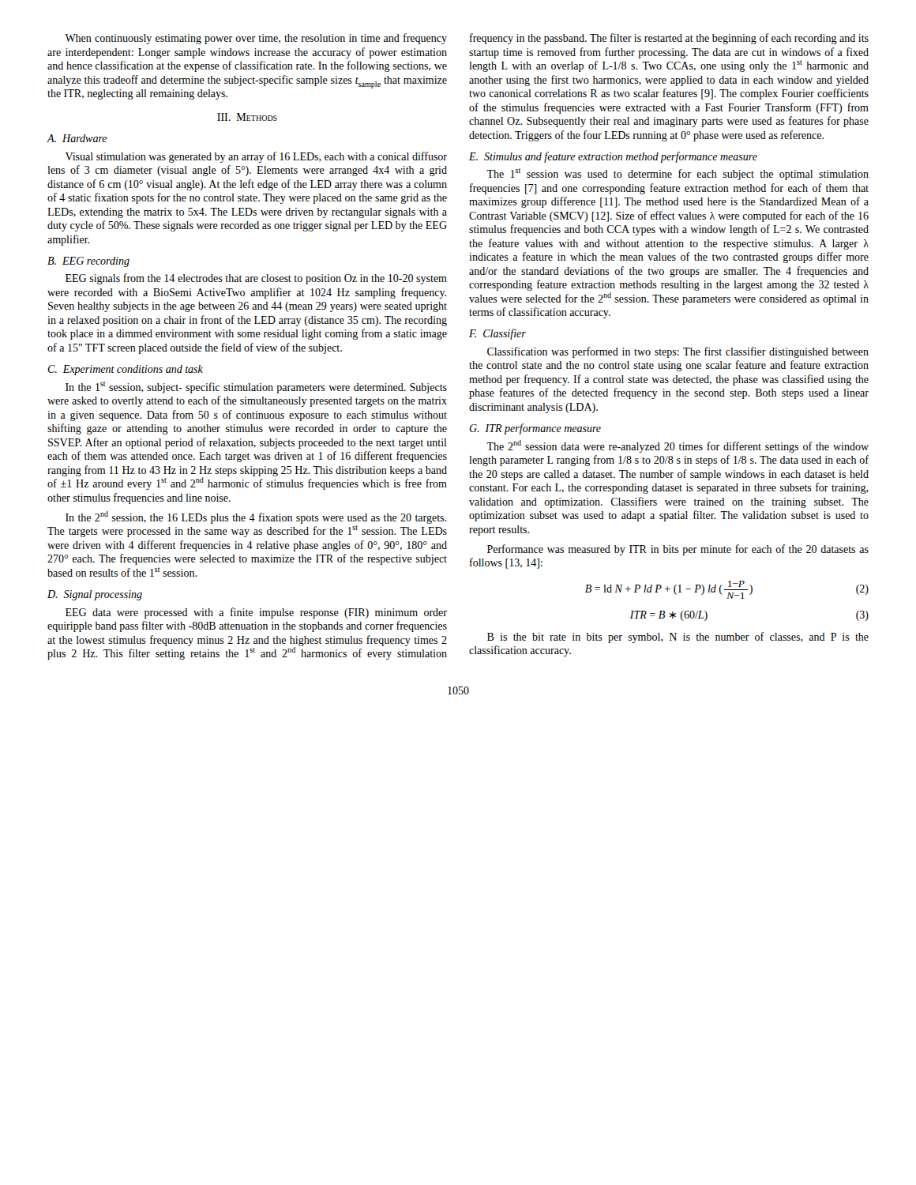When continuously estimating power over time, the resolution in time and frequency are interdependent: Longer sample windows increase the accuracy of power estimation and hence classification at the expense of classification rate. In the following sections, we analyze this tradeoff and determine the subject-specific sample sizes tsample that maximize the ITR, neglecting all remaining delays.
III. Methods
A. Hardware
Visual stimulation was generated by an array of 16 LEDs, each with a conical diffusor lens of 3 cm diameter (visual angle of 5°). Elements were arranged 4x4 with a grid distance of 6 cm (10° visual angle). At the left edge of the LED array there was a column of 4 static fixation spots for the no control state. They were placed on the same grid as the LEDs, extending the matrix to 5x4. The LEDs were driven by rectangular signals with a duty cycle of 50%. These signals were recorded as one trigger signal per LED by the EEG amplifier.
B. EEG recording
EEG signals from the 14 electrodes that are closest to position Oz in the 10-20 system were recorded with a BioSemi ActiveTwo amplifier at 1024 Hz sampling frequency. Seven healthy subjects in the age between 26 and 44 (mean 29 years) were seated upright in a relaxed position on a chair in front of the LED array (distance 35 cm). The recording took place in a dimmed environment with some residual light coming from a static image of a 15" TFT screen placed outside the field of view of the subject.
C. Experiment conditions and task
In the 1st session, subject- specific stimulation parameters were determined. Subjects were asked to overtly attend to each of the simultaneously presented targets on the matrix in a given sequence. Data from 50 s of continuous exposure to each stimulus without shifting gaze or attending to another stimulus were recorded in order to capture the SSVEP. After an optional period of relaxation, subjects proceeded to the next target until each of them was attended once. Each target was driven at 1 of 16 different frequencies ranging from 11 Hz to 43 Hz in 2 Hz steps skipping 25 Hz. This distribution keeps a band of ±1 Hz around every 1st and 2nd harmonic of stimulus frequencies which is free from other stimulus frequencies and line noise.
In the 2nd session, the 16 LEDs plus the 4 fixation spots were used as the 20 targets. The targets were processed in the same way as described for the 1st session. The LEDs were driven with 4 different frequencies in 4 relative phase angles of 0°, 90°, 180° and 270° each. The frequencies were selected to maximize the ITR of the respective subject based on results of the 1st session.
D. Signal processing
EEG data were processed with a finite impulse response (FIR) minimum order equiripple band pass filter with -80dB attenuation in the stopbands and corner frequencies at the lowest stimulus frequency minus 2 Hz and the highest stimulus frequency times 2 plus 2 Hz. This filter setting retains the 1st and 2nd harmonics of every stimulation frequency in the passband. The filter is restarted at the beginning of each recording and its startup time is removed from further processing. The data are cut in windows of a fixed length L with an overlap of L-1/8 s. Two CCAs, one using only the 1st harmonic and another using the first two harmonics, were applied to data in each window and yielded two canonical correlations R as two scalar features [9]. The complex Fourier coefficients of the stimulus frequencies were extracted with a Fast Fourier Transform (FFT) from channel Oz. Subsequently their real and imaginary parts were used as features for phase detection. Triggers of the four LEDs running at 0° phase were used as reference.
E. Stimulus and feature extraction method performance measure
The 1st session was used to determine for each subject the optimal stimulation frequencies [7] and one corresponding feature extraction method for each of them that maximizes group difference [11]. The method used here is the Standardized Mean of a Contrast Variable (SMCV) [12]. Size of effect values λ were computed for each of the 16 stimulus frequencies and both CCA types with a window length of L=2 s. We contrasted the feature values with and without attention to the respective stimulus. A larger λ indicates a feature in which the mean values of the two contrasted groups differ more and/or the standard deviations of the two groups are smaller. The 4 frequencies and corresponding feature extraction methods resulting in the largest among the 32 tested λ values were selected for the 2nd session. These parameters were considered as optimal in terms of classification accuracy.
F. Classifier
Classification was performed in two steps: The first classifier distinguished between the control state and the no control state using one scalar feature and feature extraction method per frequency. If a control state was detected, the phase was classified using the phase features of the detected frequency in the second step. Both steps used a linear discriminant analysis (LDA).
G. ITR performance measure
The 2nd session data were re-analyzed 20 times for different settings of the window length parameter L ranging from 1/8 s to 20/8 s in steps of 1/8 s. The data used in each of the 20 steps are called a dataset. The number of sample windows in each dataset is held constant. For each L, the corresponding dataset is separated in three subsets for training, validation and optimization. Classifiers were trained on the training subset. The optimization subset was used to adapt a spatial filter. The validation subset is used to report results.
Performance was measured by ITR in bits per minute for each of the 20 datasets as follows [13, 14]:
B = ld N + P ld P + (1 − P) ld (1−P N−1) (2)
ITR = B ∗ (60/L) (3)
B is the bit rate in bits per symbol, N is the number of classes, and P is the classification accuracy.
1050